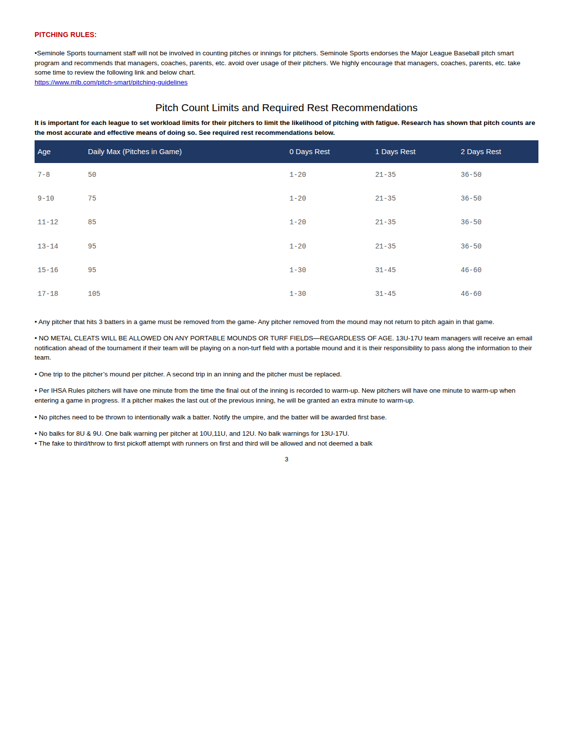PITCHING RULES:
•Seminole Sports tournament staff will not be involved in counting pitches or innings for pitchers. Seminole Sports endorses the Major League Baseball pitch smart program and recommends that managers, coaches, parents, etc. avoid over usage of their pitchers. We highly encourage that managers, coaches, parents, etc. take some time to review the following link and below chart.
https://www.mlb.com/pitch-smart/pitching-guidelines
Pitch Count Limits and Required Rest Recommendations
It is important for each league to set workload limits for their pitchers to limit the likelihood of pitching with fatigue. Research has shown that pitch counts are the most accurate and effective means of doing so. See required rest recommendations below.
| Age | Daily Max (Pitches in Game) | 0 Days Rest | 1 Days Rest | 2 Days Rest |
| --- | --- | --- | --- | --- |
| 7-8 | 50 | 1-20 | 21-35 | 36-50 |
| 9-10 | 75 | 1-20 | 21-35 | 36-50 |
| 11-12 | 85 | 1-20 | 21-35 | 36-50 |
| 13-14 | 95 | 1-20 | 21-35 | 36-50 |
| 15-16 | 95 | 1-30 | 31-45 | 46-60 |
| 17-18 | 105 | 1-30 | 31-45 | 46-60 |
• Any pitcher that hits 3 batters in a game must be removed from the game- Any pitcher removed from the mound may not return to pitch again in that game.
• NO METAL CLEATS WILL BE ALLOWED ON ANY PORTABLE MOUNDS OR TURF FIELDS—REGARDLESS OF AGE. 13U-17U team managers will receive an email notification ahead of the tournament if their team will be playing on a non-turf field with a portable mound and it is their responsibility to pass along the information to their team.
• One trip to the pitcher’s mound per pitcher. A second trip in an inning and the pitcher must be replaced.
• Per IHSA Rules pitchers will have one minute from the time the final out of the inning is recorded to warm-up. New pitchers will have one minute to warm-up when entering a game in progress. If a pitcher makes the last out of the previous inning, he will be granted an extra minute to warm-up.
• No pitches need to be thrown to intentionally walk a batter. Notify the umpire, and the batter will be awarded first base.
• No balks for 8U & 9U. One balk warning per pitcher at 10U,11U, and 12U. No balk warnings for 13U-17U.
• The fake to third/throw to first pickoff attempt with runners on first and third will be allowed and not deemed a balk
3